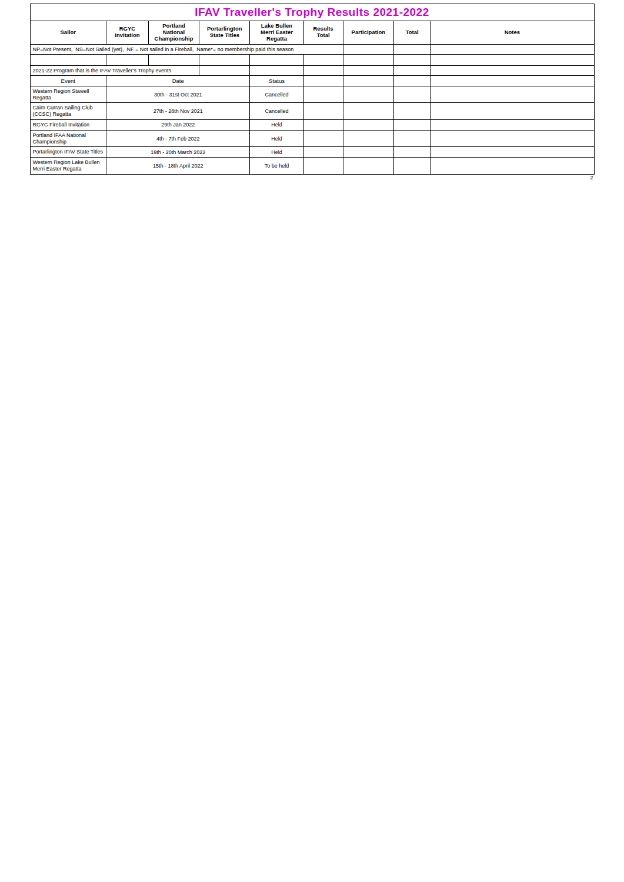| IFAV Traveller's Trophy Results 2021-2022 |
| Sailor | RGYC Invitation | Portland National Championship | Portarlington State Titles | Lake Bullen Merri Easter Regatta | Results Total | Participation | Total | Notes |
| NP=Not Present, NS=Not Sailed (yet), NF = Not sailed in a Fireball, Name*= no membership paid this season | | | |
| 2021-22 Program that is the IFAV Traveller’s Trophy events | | | | | | |
| Event | Date | Status | | | | |
| Western Region Stawell Regatta | 30th - 31st Oct 2021 | Cancelled | | | | |
| Cairn Curran Sailing Club (CCSC) Regatta | 27th - 28th Nov 2021 | Cancelled | | | | |
| RGYC Fireball Invitation | 29th Jan 2022 | Held | | | | |
| Portland IFAA National Championship | 4th - 7th Feb 2022 | Held | | | | |
| Portarlington IFAV State Titles | 19th - 20th March 2022 | Held | | | | |
| Western Region Lake Bullen Merri Easter Regatta | 15th - 18th April 2022 | To be held | | | | |
2